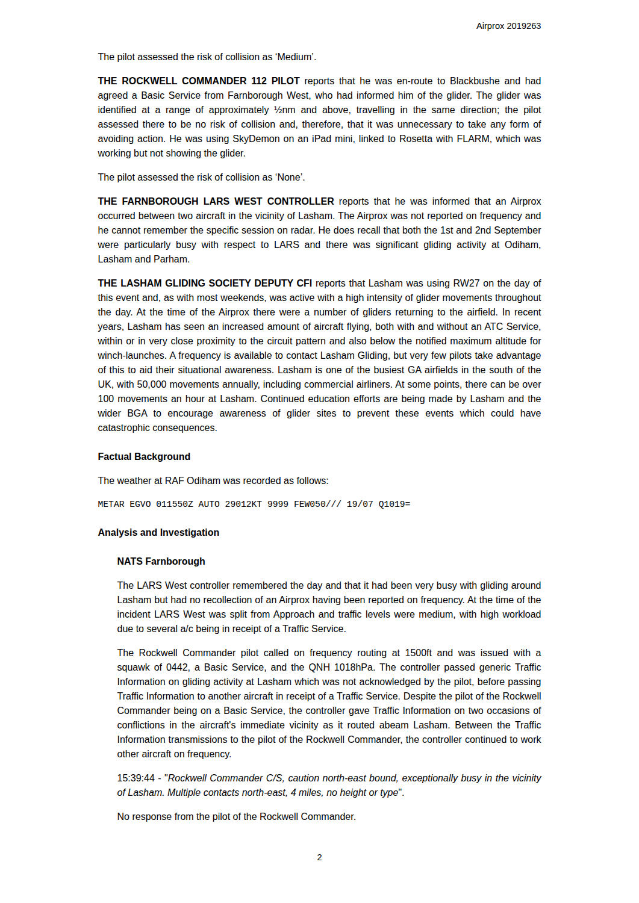Airprox 2019263
The pilot assessed the risk of collision as ‘Medium’.
THE ROCKWELL COMMANDER 112 PILOT reports that he was en-route to Blackbushe and had agreed a Basic Service from Farnborough West, who had informed him of the glider. The glider was identified at a range of approximately ½nm and above, travelling in the same direction; the pilot assessed there to be no risk of collision and, therefore, that it was unnecessary to take any form of avoiding action. He was using SkyDemon on an iPad mini, linked to Rosetta with FLARM, which was working but not showing the glider.
The pilot assessed the risk of collision as ‘None’.
THE FARNBOROUGH LARS WEST CONTROLLER reports that he was informed that an Airprox occurred between two aircraft in the vicinity of Lasham. The Airprox was not reported on frequency and he cannot remember the specific session on radar. He does recall that both the 1st and 2nd September were particularly busy with respect to LARS and there was significant gliding activity at Odiham, Lasham and Parham.
THE LASHAM GLIDING SOCIETY DEPUTY CFI reports that Lasham was using RW27 on the day of this event and, as with most weekends, was active with a high intensity of glider movements throughout the day. At the time of the Airprox there were a number of gliders returning to the airfield. In recent years, Lasham has seen an increased amount of aircraft flying, both with and without an ATC Service, within or in very close proximity to the circuit pattern and also below the notified maximum altitude for winch-launches. A frequency is available to contact Lasham Gliding, but very few pilots take advantage of this to aid their situational awareness. Lasham is one of the busiest GA airfields in the south of the UK, with 50,000 movements annually, including commercial airliners. At some points, there can be over 100 movements an hour at Lasham. Continued education efforts are being made by Lasham and the wider BGA to encourage awareness of glider sites to prevent these events which could have catastrophic consequences.
Factual Background
The weather at RAF Odiham was recorded as follows:
METAR EGVO 011550Z AUTO 29012KT 9999 FEW050/// 19/07 Q1019=
Analysis and Investigation
NATS Farnborough
The LARS West controller remembered the day and that it had been very busy with gliding around Lasham but had no recollection of an Airprox having been reported on frequency. At the time of the incident LARS West was split from Approach and traffic levels were medium, with high workload due to several a/c being in receipt of a Traffic Service.
The Rockwell Commander pilot called on frequency routing at 1500ft and was issued with a squawk of 0442, a Basic Service, and the QNH 1018hPa. The controller passed generic Traffic Information on gliding activity at Lasham which was not acknowledged by the pilot, before passing Traffic Information to another aircraft in receipt of a Traffic Service. Despite the pilot of the Rockwell Commander being on a Basic Service, the controller gave Traffic Information on two occasions of conflictions in the aircraft's immediate vicinity as it routed abeam Lasham. Between the Traffic Information transmissions to the pilot of the Rockwell Commander, the controller continued to work other aircraft on frequency.
15:39:44 - "Rockwell Commander C/S, caution north-east bound, exceptionally busy in the vicinity of Lasham. Multiple contacts north-east, 4 miles, no height or type".
No response from the pilot of the Rockwell Commander.
2